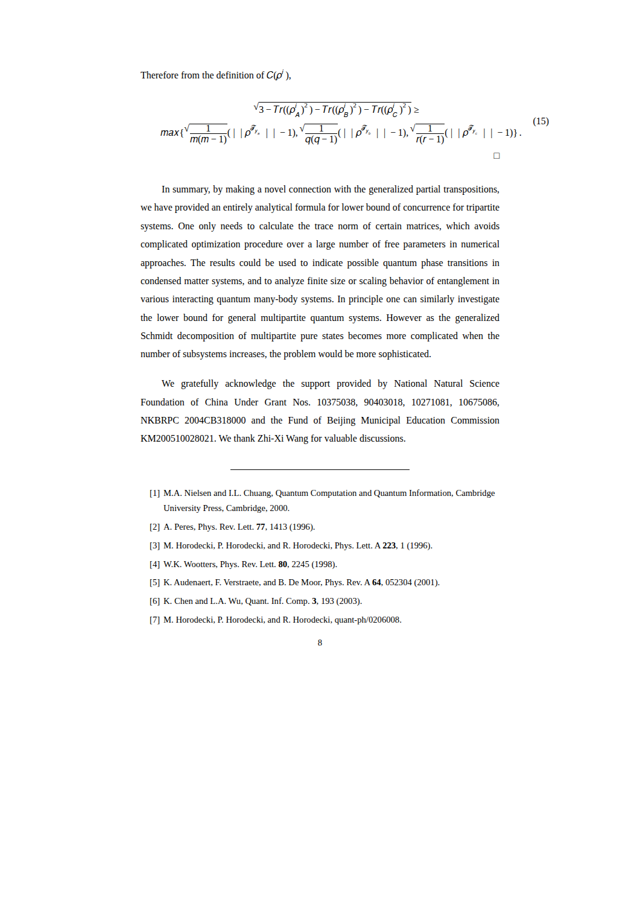Therefore from the definition of C(ρi),
3 − Tr((ρAi)2) − Tr((ρBi)2) − Tr((ρCi)2) ≥
max { 1 m(m−1) ( ||ρ𝒯ya|| −1) , 1 q(q−1) ( ||ρ𝒯yb|| −1) , 1 r(r−1) ( ||ρ𝒯yc|| −1) } .
(15)
□
In summary, by making a novel connection with the generalized partial transpositions, we have provided an entirely analytical formula for lower bound of concurrence for tripartite systems. One only needs to calculate the trace norm of certain matrices, which avoids complicated optimization procedure over a large number of free parameters in numerical approaches. The results could be used to indicate possible quantum phase transitions in condensed matter systems, and to analyze finite size or scaling behavior of entanglement in various interacting quantum many-body systems. In principle one can similarly investigate the lower bound for general multipartite quantum systems. However as the generalized Schmidt decomposition of multipartite pure states becomes more complicated when the number of subsystems increases, the problem would be more sophisticated.
We gratefully acknowledge the support provided by National Natural Science Foundation of China Under Grant Nos. 10375038, 90403018, 10271081, 10675086, NKBRPC 2004CB318000 and the Fund of Beijing Municipal Education Commission KM200510028021. We thank Zhi-Xi Wang for valuable discussions.
[1] M.A. Nielsen and I.L. Chuang, Quantum Computation and Quantum Information, Cambridge University Press, Cambridge, 2000.
[2] A. Peres, Phys. Rev. Lett. 77, 1413 (1996).
[3] M. Horodecki, P. Horodecki, and R. Horodecki, Phys. Lett. A 223, 1 (1996).
[4] W.K. Wootters, Phys. Rev. Lett. 80, 2245 (1998).
[5] K. Audenaert, F. Verstraete, and B. De Moor, Phys. Rev. A 64, 052304 (2001).
[6] K. Chen and L.A. Wu, Quant. Inf. Comp. 3, 193 (2003).
[7] M. Horodecki, P. Horodecki, and R. Horodecki, quant-ph/0206008.
8